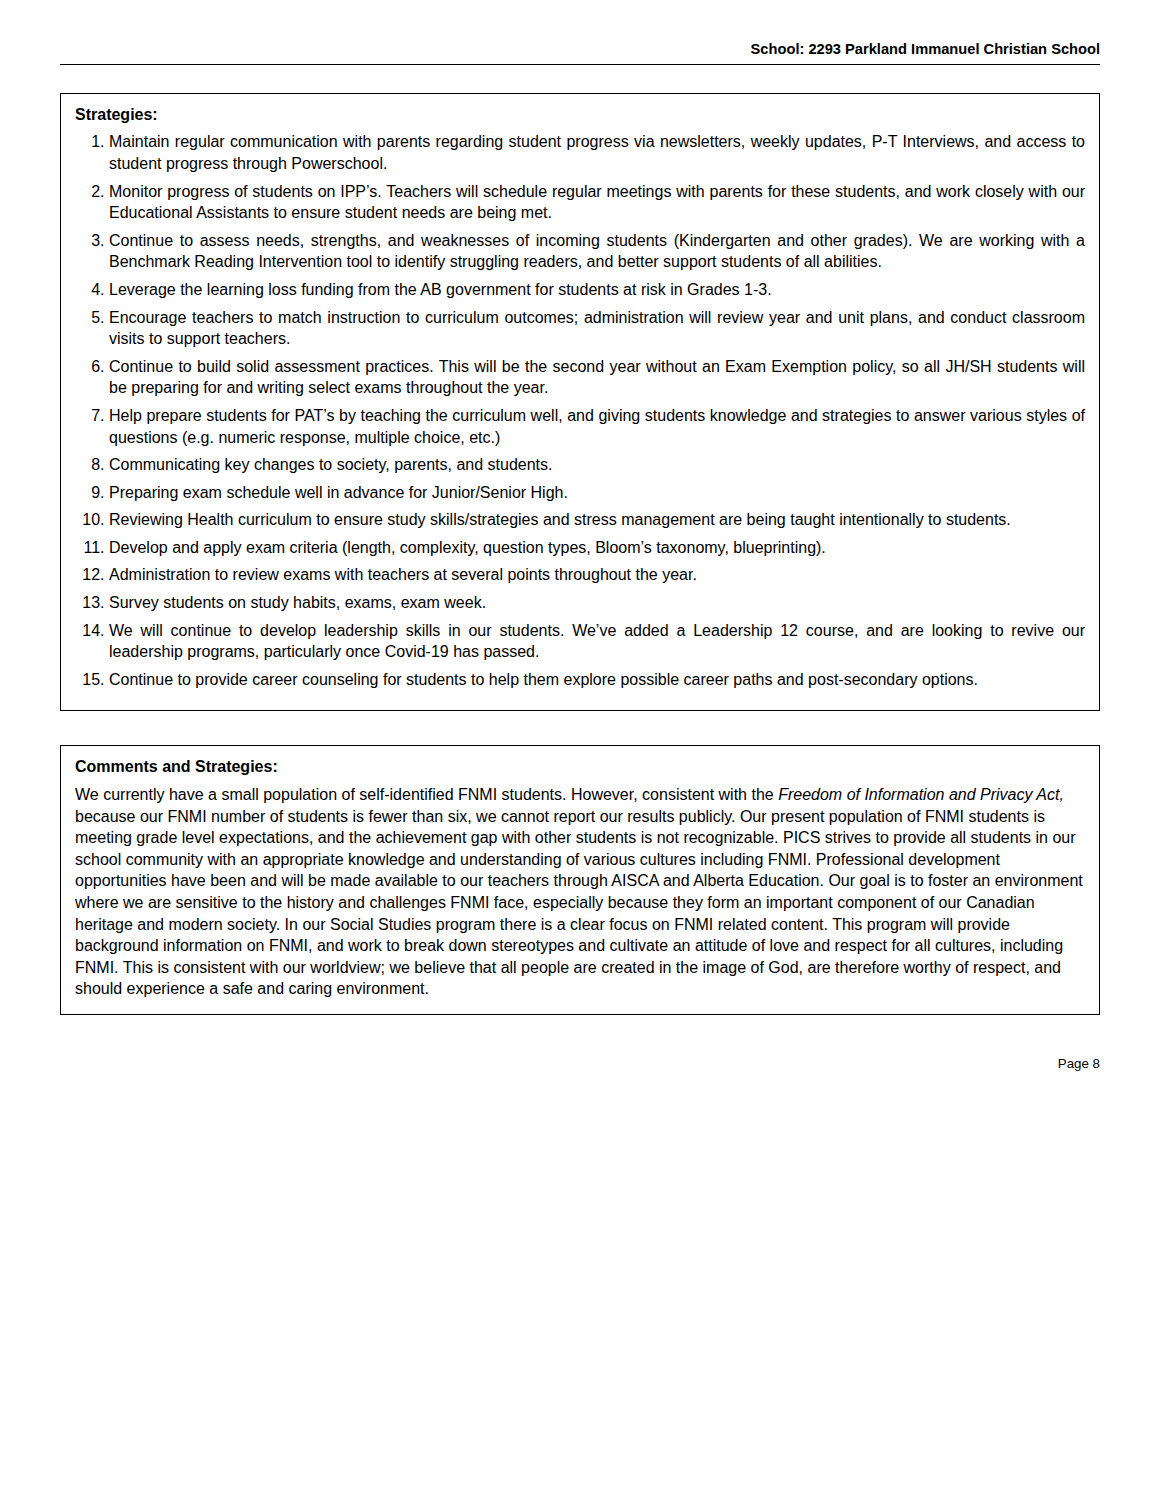School: 2293 Parkland Immanuel Christian School
Strategies:
Maintain regular communication with parents regarding student progress via newsletters, weekly updates, P-T Interviews, and access to student progress through Powerschool.
Monitor progress of students on IPP’s. Teachers will schedule regular meetings with parents for these students, and work closely with our Educational Assistants to ensure student needs are being met.
Continue to assess needs, strengths, and weaknesses of incoming students (Kindergarten and other grades). We are working with a Benchmark Reading Intervention tool to identify struggling readers, and better support students of all abilities.
Leverage the learning loss funding from the AB government for students at risk in Grades 1-3.
Encourage teachers to match instruction to curriculum outcomes; administration will review year and unit plans, and conduct classroom visits to support teachers.
Continue to build solid assessment practices. This will be the second year without an Exam Exemption policy, so all JH/SH students will be preparing for and writing select exams throughout the year.
Help prepare students for PAT’s by teaching the curriculum well, and giving students knowledge and strategies to answer various styles of questions (e.g. numeric response, multiple choice, etc.)
Communicating key changes to society, parents, and students.
Preparing exam schedule well in advance for Junior/Senior High.
Reviewing Health curriculum to ensure study skills/strategies and stress management are being taught intentionally to students.
Develop and apply exam criteria (length, complexity, question types, Bloom’s taxonomy, blueprinting).
Administration to review exams with teachers at several points throughout the year.
Survey students on study habits, exams, exam week.
We will continue to develop leadership skills in our students. We’ve added a Leadership 12 course, and are looking to revive our leadership programs, particularly once Covid-19 has passed.
Continue to provide career counseling for students to help them explore possible career paths and post-secondary options.
Comments and Strategies:
We currently have a small population of self-identified FNMI students. However, consistent with the Freedom of Information and Privacy Act, because our FNMI number of students is fewer than six, we cannot report our results publicly. Our present population of FNMI students is meeting grade level expectations, and the achievement gap with other students is not recognizable. PICS strives to provide all students in our school community with an appropriate knowledge and understanding of various cultures including FNMI. Professional development opportunities have been and will be made available to our teachers through AISCA and Alberta Education. Our goal is to foster an environment where we are sensitive to the history and challenges FNMI face, especially because they form an important component of our Canadian heritage and modern society. In our Social Studies program there is a clear focus on FNMI related content. This program will provide background information on FNMI, and work to break down stereotypes and cultivate an attitude of love and respect for all cultures, including FNMI. This is consistent with our worldview; we believe that all people are created in the image of God, are therefore worthy of respect, and should experience a safe and caring environment.
Page 8